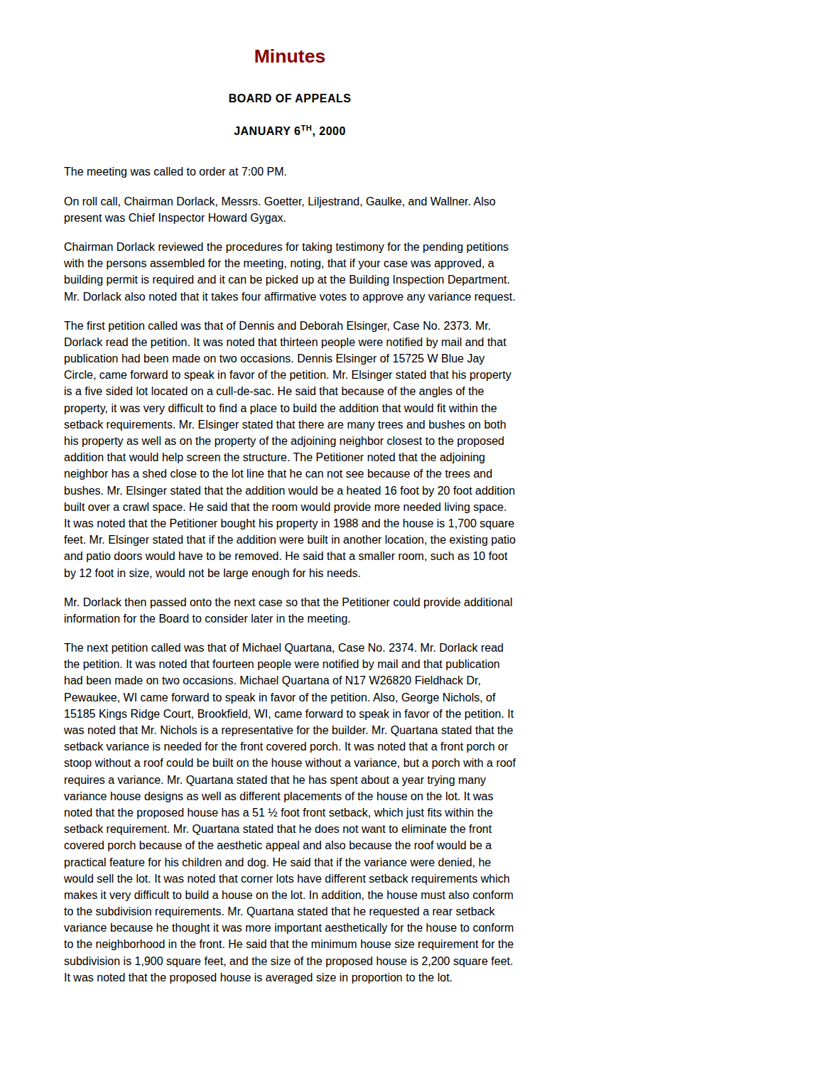Minutes
BOARD OF APPEALS
JANUARY 6TH, 2000
The meeting was called to order at 7:00 PM.
On roll call, Chairman Dorlack, Messrs. Goetter, Liljestrand, Gaulke, and Wallner. Also present was Chief Inspector Howard Gygax.
Chairman Dorlack reviewed the procedures for taking testimony for the pending petitions with the persons assembled for the meeting, noting, that if your case was approved, a building permit is required and it can be picked up at the Building Inspection Department. Mr. Dorlack also noted that it takes four affirmative votes to approve any variance request.
The first petition called was that of Dennis and Deborah Elsinger, Case No. 2373. Mr. Dorlack read the petition. It was noted that thirteen people were notified by mail and that publication had been made on two occasions. Dennis Elsinger of 15725 W Blue Jay Circle, came forward to speak in favor of the petition. Mr. Elsinger stated that his property is a five sided lot located on a cull-de-sac. He said that because of the angles of the property, it was very difficult to find a place to build the addition that would fit within the setback requirements. Mr. Elsinger stated that there are many trees and bushes on both his property as well as on the property of the adjoining neighbor closest to the proposed addition that would help screen the structure. The Petitioner noted that the adjoining neighbor has a shed close to the lot line that he can not see because of the trees and bushes. Mr. Elsinger stated that the addition would be a heated 16 foot by 20 foot addition built over a crawl space. He said that the room would provide more needed living space. It was noted that the Petitioner bought his property in 1988 and the house is 1,700 square feet. Mr. Elsinger stated that if the addition were built in another location, the existing patio and patio doors would have to be removed. He said that a smaller room, such as 10 foot by 12 foot in size, would not be large enough for his needs.
Mr. Dorlack then passed onto the next case so that the Petitioner could provide additional information for the Board to consider later in the meeting.
The next petition called was that of Michael Quartana, Case No. 2374. Mr. Dorlack read the petition. It was noted that fourteen people were notified by mail and that publication had been made on two occasions. Michael Quartana of N17 W26820 Fieldhack Dr, Pewaukee, WI came forward to speak in favor of the petition. Also, George Nichols, of 15185 Kings Ridge Court, Brookfield, WI, came forward to speak in favor of the petition. It was noted that Mr. Nichols is a representative for the builder. Mr. Quartana stated that the setback variance is needed for the front covered porch. It was noted that a front porch or stoop without a roof could be built on the house without a variance, but a porch with a roof requires a variance. Mr. Quartana stated that he has spent about a year trying many variance house designs as well as different placements of the house on the lot. It was noted that the proposed house has a 51 ½ foot front setback, which just fits within the setback requirement. Mr. Quartana stated that he does not want to eliminate the front covered porch because of the aesthetic appeal and also because the roof would be a practical feature for his children and dog. He said that if the variance were denied, he would sell the lot. It was noted that corner lots have different setback requirements which makes it very difficult to build a house on the lot. In addition, the house must also conform to the subdivision requirements. Mr. Quartana stated that he requested a rear setback variance because he thought it was more important aesthetically for the house to conform to the neighborhood in the front. He said that the minimum house size requirement for the subdivision is 1,900 square feet, and the size of the proposed house is 2,200 square feet. It was noted that the proposed house is averaged size in proportion to the lot.